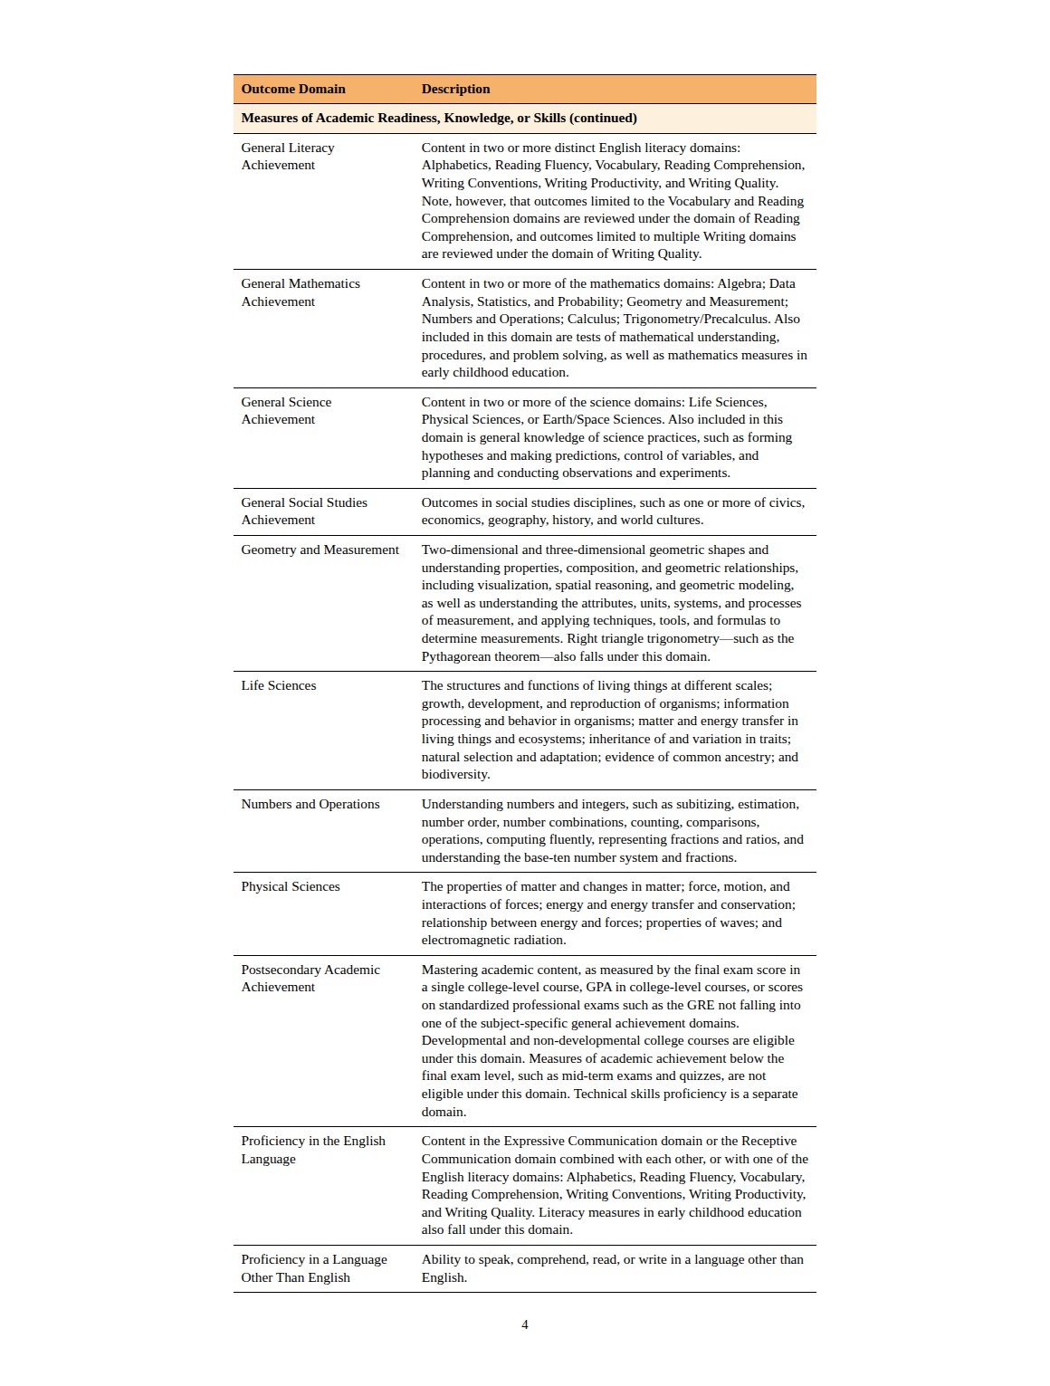| Outcome Domain | Description |
| --- | --- |
| Measures of Academic Readiness, Knowledge, or Skills (continued) |
| General Literacy Achievement | Content in two or more distinct English literacy domains: Alphabetics, Reading Fluency, Vocabulary, Reading Comprehension, Writing Conventions, Writing Productivity, and Writing Quality. Note, however, that outcomes limited to the Vocabulary and Reading Comprehension domains are reviewed under the domain of Reading Comprehension, and outcomes limited to multiple Writing domains are reviewed under the domain of Writing Quality. |
| General Mathematics Achievement | Content in two or more of the mathematics domains: Algebra; Data Analysis, Statistics, and Probability; Geometry and Measurement; Numbers and Operations; Calculus; Trigonometry/Precalculus. Also included in this domain are tests of mathematical understanding, procedures, and problem solving, as well as mathematics measures in early childhood education. |
| General Science Achievement | Content in two or more of the science domains: Life Sciences, Physical Sciences, or Earth/Space Sciences. Also included in this domain is general knowledge of science practices, such as forming hypotheses and making predictions, control of variables, and planning and conducting observations and experiments. |
| General Social Studies Achievement | Outcomes in social studies disciplines, such as one or more of civics, economics, geography, history, and world cultures. |
| Geometry and Measurement | Two-dimensional and three-dimensional geometric shapes and understanding properties, composition, and geometric relationships, including visualization, spatial reasoning, and geometric modeling, as well as understanding the attributes, units, systems, and processes of measurement, and applying techniques, tools, and formulas to determine measurements. Right triangle trigonometry—such as the Pythagorean theorem—also falls under this domain. |
| Life Sciences | The structures and functions of living things at different scales; growth, development, and reproduction of organisms; information processing and behavior in organisms; matter and energy transfer in living things and ecosystems; inheritance of and variation in traits; natural selection and adaptation; evidence of common ancestry; and biodiversity. |
| Numbers and Operations | Understanding numbers and integers, such as subitizing, estimation, number order, number combinations, counting, comparisons, operations, computing fluently, representing fractions and ratios, and understanding the base-ten number system and fractions. |
| Physical Sciences | The properties of matter and changes in matter; force, motion, and interactions of forces; energy and energy transfer and conservation; relationship between energy and forces; properties of waves; and electromagnetic radiation. |
| Postsecondary Academic Achievement | Mastering academic content, as measured by the final exam score in a single college-level course, GPA in college-level courses, or scores on standardized professional exams such as the GRE not falling into one of the subject-specific general achievement domains. Developmental and non-developmental college courses are eligible under this domain. Measures of academic achievement below the final exam level, such as mid-term exams and quizzes, are not eligible under this domain. Technical skills proficiency is a separate domain. |
| Proficiency in the English Language | Content in the Expressive Communication domain or the Receptive Communication domain combined with each other, or with one of the English literacy domains: Alphabetics, Reading Fluency, Vocabulary, Reading Comprehension, Writing Conventions, Writing Productivity, and Writing Quality. Literacy measures in early childhood education also fall under this domain. |
| Proficiency in a Language Other Than English | Ability to speak, comprehend, read, or write in a language other than English. |
4